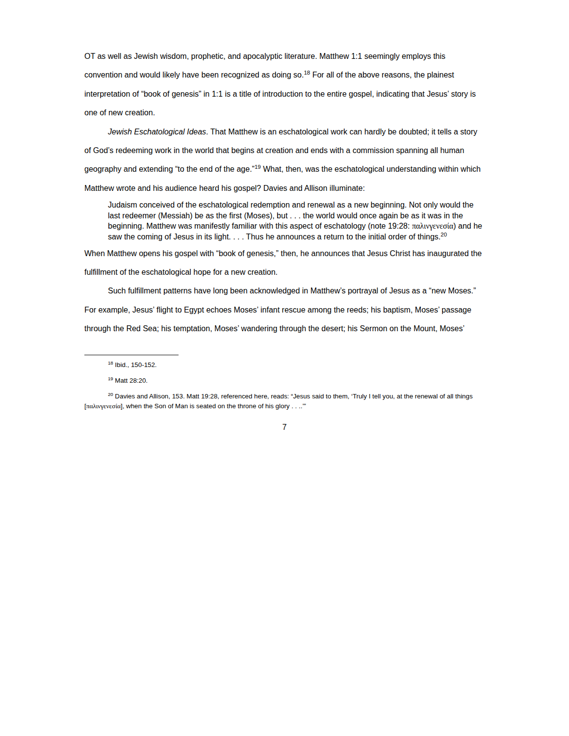OT as well as Jewish wisdom, prophetic, and apocalyptic literature. Matthew 1:1 seemingly employs this convention and would likely have been recognized as doing so.18 For all of the above reasons, the plainest interpretation of “book of genesis” in 1:1 is a title of introduction to the entire gospel, indicating that Jesus’ story is one of new creation.
Jewish Eschatological Ideas. That Matthew is an eschatological work can hardly be doubted; it tells a story of God’s redeeming work in the world that begins at creation and ends with a commission spanning all human geography and extending “to the end of the age.”19 What, then, was the eschatological understanding within which Matthew wrote and his audience heard his gospel? Davies and Allison illuminate:
Judaism conceived of the eschatological redemption and renewal as a new beginning. Not only would the last redeemer (Messiah) be as the first (Moses), but . . . the world would once again be as it was in the beginning. Matthew was manifestly familiar with this aspect of eschatology (note 19:28: παλινγενεσία) and he saw the coming of Jesus in its light. . . . Thus he announces a return to the initial order of things.20
When Matthew opens his gospel with “book of genesis,” then, he announces that Jesus Christ has inaugurated the fulfillment of the eschatological hope for a new creation.
Such fulfillment patterns have long been acknowledged in Matthew’s portrayal of Jesus as a “new Moses.” For example, Jesus’ flight to Egypt echoes Moses’ infant rescue among the reeds; his baptism, Moses’ passage through the Red Sea; his temptation, Moses’ wandering through the desert; his Sermon on the Mount, Moses’
18 Ibid., 150-152.
19 Matt 28:20.
20 Davies and Allison, 153. Matt 19:28, referenced here, reads: “Jesus said to them, ‘Truly I tell you, at the renewal of all things [παλινγενεσία], when the Son of Man is seated on the throne of his glory . . ..’”
7